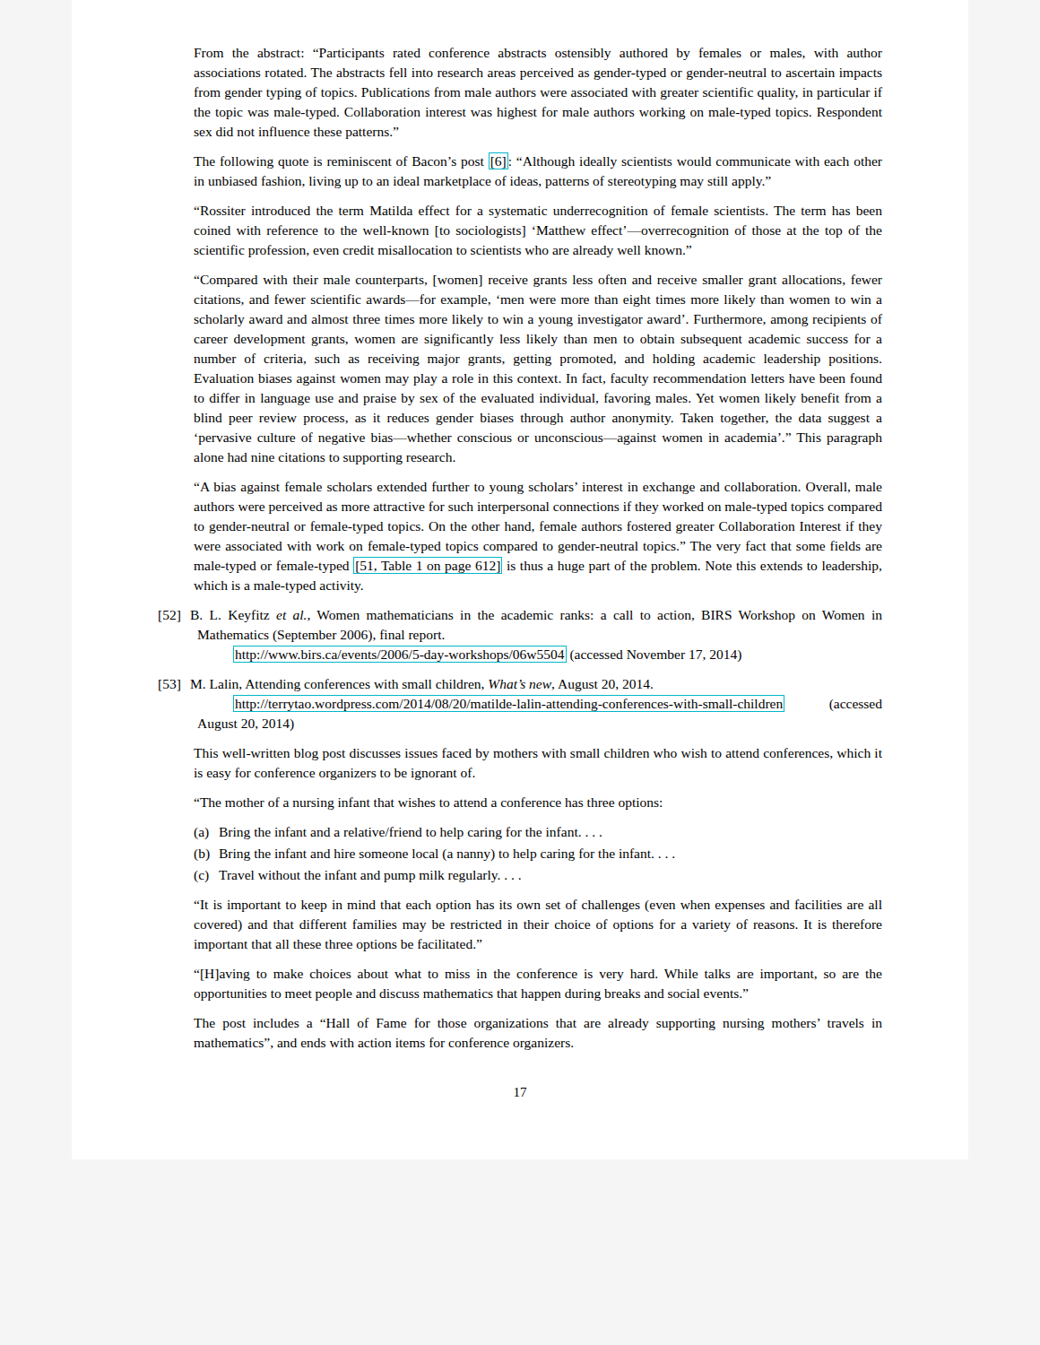From the abstract: “Participants rated conference abstracts ostensibly authored by females or males, with author associations rotated. The abstracts fell into research areas perceived as gender-typed or gender-neutral to ascertain impacts from gender typing of topics. Publications from male authors were associated with greater scientific quality, in particular if the topic was male-typed. Collaboration interest was highest for male authors working on male-typed topics. Respondent sex did not influence these patterns.”
The following quote is reminiscent of Bacon’s post [6]: “Although ideally scientists would communicate with each other in unbiased fashion, living up to an ideal marketplace of ideas, patterns of stereotyping may still apply.”
“Rossiter introduced the term Matilda effect for a systematic underrecognition of female scientists. The term has been coined with reference to the well-known [to sociologists] ‘Matthew effect’—overrecognition of those at the top of the scientific profession, even credit misallocation to scientists who are already well known.”
“Compared with their male counterparts, [women] receive grants less often and receive smaller grant allocations, fewer citations, and fewer scientific awards—for example, ‘men were more than eight times more likely than women to win a scholarly award and almost three times more likely to win a young investigator award’. Furthermore, among recipients of career development grants, women are significantly less likely than men to obtain subsequent academic success for a number of criteria, such as receiving major grants, getting promoted, and holding academic leadership positions. Evaluation biases against women may play a role in this context. In fact, faculty recommendation letters have been found to differ in language use and praise by sex of the evaluated individual, favoring males. Yet women likely benefit from a blind peer review process, as it reduces gender biases through author anonymity. Taken together, the data suggest a ‘pervasive culture of negative bias—whether conscious or unconscious—against women in academia’.” This paragraph alone had nine citations to supporting research.
“A bias against female scholars extended further to young scholars’ interest in exchange and collaboration. Overall, male authors were perceived as more attractive for such interpersonal connections if they worked on male-typed topics compared to gender-neutral or female-typed topics. On the other hand, female authors fostered greater Collaboration Interest if they were associated with work on female-typed topics compared to gender-neutral topics.” The very fact that some fields are male-typed or female-typed [51, Table 1 on page 612] is thus a huge part of the problem. Note this extends to leadership, which is a male-typed activity.
[52] B. L. Keyfitz et al., Women mathematicians in the academic ranks: a call to action, BIRS Workshop on Women in Mathematics (September 2006), final report.
http://www.birs.ca/events/2006/5-day-workshops/06w5504 (accessed November 17, 2014)
[53] M. Lalin, Attending conferences with small children, What’s new, August 20, 2014.
http://terrytao.wordpress.com/2014/08/20/matilde-lalin-attending-conferences-with-small-children (accessed August 20, 2014)
This well-written blog post discusses issues faced by mothers with small children who wish to attend conferences, which it is easy for conference organizers to be ignorant of.
“The mother of a nursing infant that wishes to attend a conference has three options:
(a) Bring the infant and a relative/friend to help caring for the infant. . . .
(b) Bring the infant and hire someone local (a nanny) to help caring for the infant. . . .
(c) Travel without the infant and pump milk regularly. . . .
“It is important to keep in mind that each option has its own set of challenges (even when expenses and facilities are all covered) and that different families may be restricted in their choice of options for a variety of reasons. It is therefore important that all these three options be facilitated.”
“[H]aving to make choices about what to miss in the conference is very hard. While talks are important, so are the opportunities to meet people and discuss mathematics that happen during breaks and social events.”
The post includes a “Hall of Fame for those organizations that are already supporting nursing mothers’ travels in mathematics”, and ends with action items for conference organizers.
17